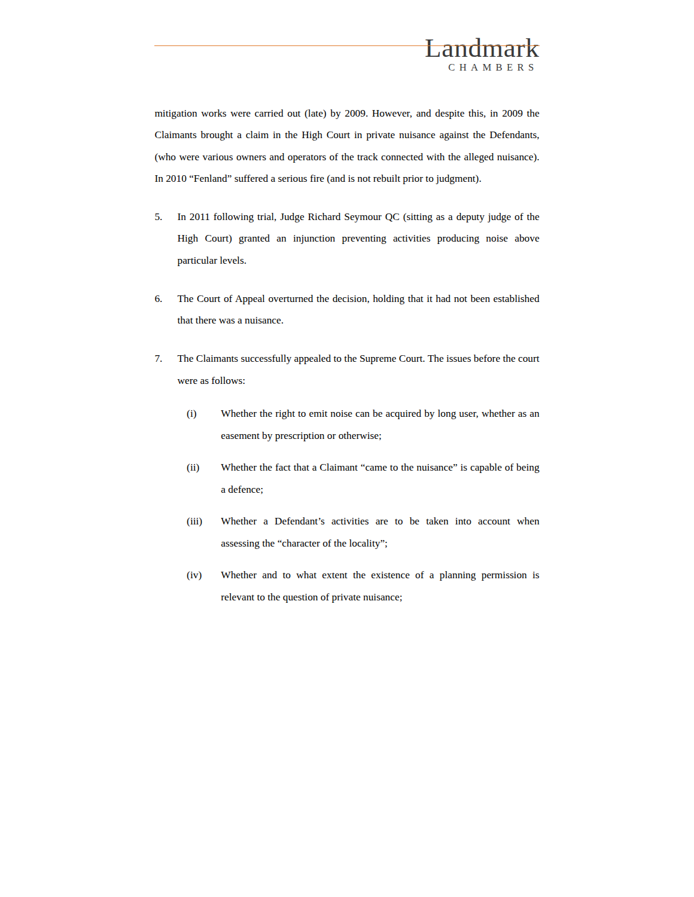Landmark CHAMBERS
mitigation works were carried out (late) by 2009. However, and despite this, in 2009 the Claimants brought a claim in the High Court in private nuisance against the Defendants, (who were various owners and operators of the track connected with the alleged nuisance). In 2010 “Fenland” suffered a serious fire (and is not rebuilt prior to judgment).
In 2011 following trial, Judge Richard Seymour QC (sitting as a deputy judge of the High Court) granted an injunction preventing activities producing noise above particular levels.
The Court of Appeal overturned the decision, holding that it had not been established that there was a nuisance.
The Claimants successfully appealed to the Supreme Court. The issues before the court were as follows:
Whether the right to emit noise can be acquired by long user, whether as an easement by prescription or otherwise;
Whether the fact that a Claimant “came to the nuisance” is capable of being a defence;
Whether a Defendant’s activities are to be taken into account when assessing the “character of the locality”;
Whether and to what extent the existence of a planning permission is relevant to the question of private nuisance;